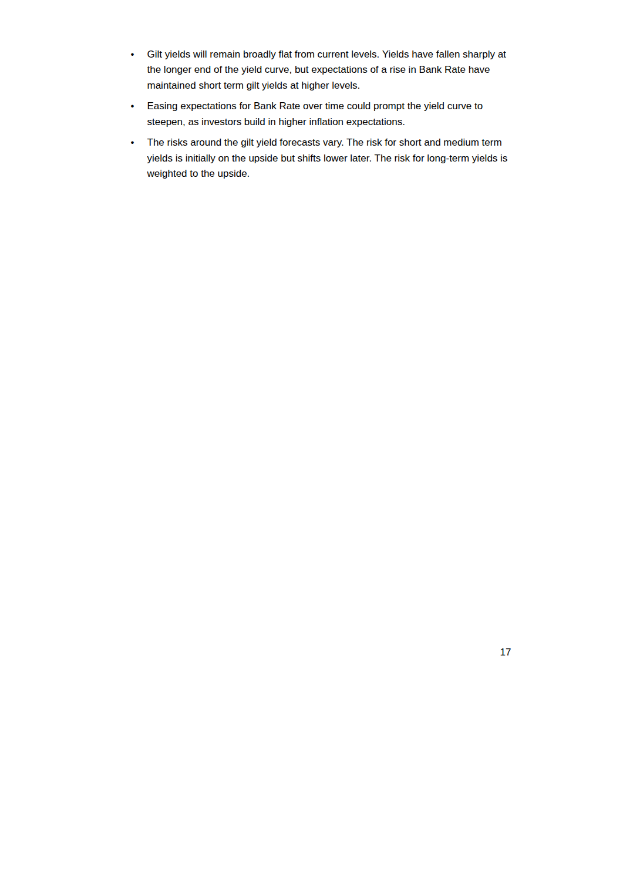Gilt yields will remain broadly flat from current levels. Yields have fallen sharply at the longer end of the yield curve, but expectations of a rise in Bank Rate have maintained short term gilt yields at higher levels.
Easing expectations for Bank Rate over time could prompt the yield curve to steepen, as investors build in higher inflation expectations.
The risks around the gilt yield forecasts vary. The risk for short and medium term yields is initially on the upside but shifts lower later. The risk for long-term yields is weighted to the upside.
17